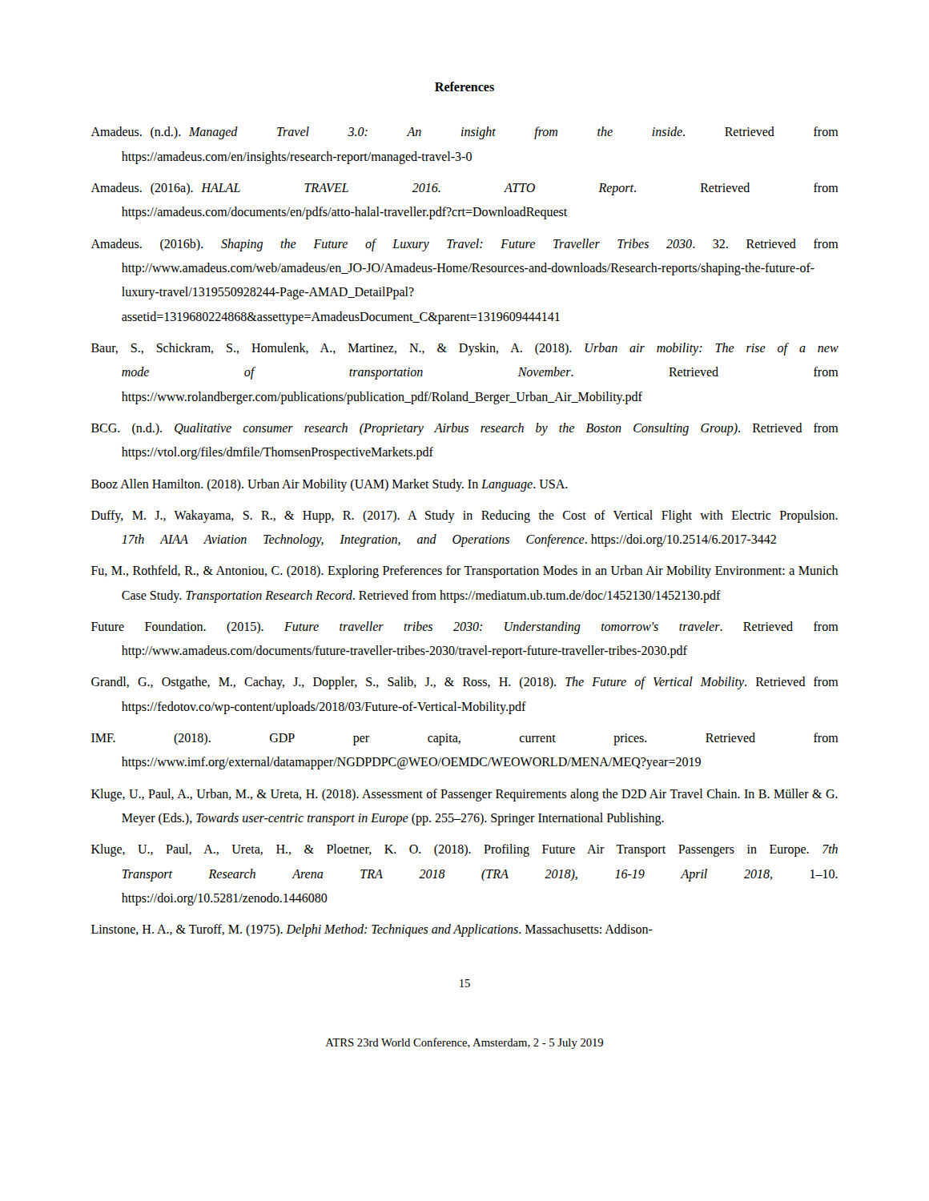References
Amadeus. (n.d.). Managed Travel 3.0: An insight from the inside. Retrieved from https://amadeus.com/en/insights/research-report/managed-travel-3-0
Amadeus. (2016a). HALAL TRAVEL 2016. ATTO Report. Retrieved from https://amadeus.com/documents/en/pdfs/atto-halal-traveller.pdf?crt=DownloadRequest
Amadeus. (2016b). Shaping the Future of Luxury Travel: Future Traveller Tribes 2030. 32. Retrieved from http://www.amadeus.com/web/amadeus/en_JO-JO/Amadeus-Home/Resources-and-downloads/Research-reports/shaping-the-future-of-luxury-travel/1319550928244-Page-AMAD_DetailPpal?assetid=1319680224868&assettype=AmadeusDocument_C&parent=1319609444141
Baur, S., Schickram, S., Homulenk, A., Martinez, N., & Dyskin, A. (2018). Urban air mobility: The rise of a new mode of transportation November. Retrieved from https://www.rolandberger.com/publications/publication_pdf/Roland_Berger_Urban_Air_Mobility.pdf
BCG. (n.d.). Qualitative consumer research (Proprietary Airbus research by the Boston Consulting Group). Retrieved from https://vtol.org/files/dmfile/ThomsenProspectiveMarkets.pdf
Booz Allen Hamilton. (2018). Urban Air Mobility (UAM) Market Study. In Language. USA.
Duffy, M. J., Wakayama, S. R., & Hupp, R. (2017). A Study in Reducing the Cost of Vertical Flight with Electric Propulsion. 17th AIAA Aviation Technology, Integration, and Operations Conference. https://doi.org/10.2514/6.2017-3442
Fu, M., Rothfeld, R., & Antoniou, C. (2018). Exploring Preferences for Transportation Modes in an Urban Air Mobility Environment: a Munich Case Study. Transportation Research Record. Retrieved from https://mediatum.ub.tum.de/doc/1452130/1452130.pdf
Future Foundation. (2015). Future traveller tribes 2030: Understanding tomorrow's traveler. Retrieved from http://www.amadeus.com/documents/future-traveller-tribes-2030/travel-report-future-traveller-tribes-2030.pdf
Grandl, G., Ostgathe, M., Cachay, J., Doppler, S., Salib, J., & Ross, H. (2018). The Future of Vertical Mobility. Retrieved from https://fedotov.co/wp-content/uploads/2018/03/Future-of-Vertical-Mobility.pdf
IMF. (2018). GDP per capita, current prices. Retrieved from https://www.imf.org/external/datamapper/NGDPDPC@WEO/OEMDC/WEOWORLD/MENA/MEQ?year=2019
Kluge, U., Paul, A., Urban, M., & Ureta, H. (2018). Assessment of Passenger Requirements along the D2D Air Travel Chain. In B. Müller & G. Meyer (Eds.), Towards user-centric transport in Europe (pp. 255–276). Springer International Publishing.
Kluge, U., Paul, A., Ureta, H., & Ploetner, K. O. (2018). Profiling Future Air Transport Passengers in Europe. 7th Transport Research Arena TRA 2018 (TRA 2018), 16-19 April 2018, 1–10. https://doi.org/10.5281/zenodo.1446080
Linstone, H. A., & Turoff, M. (1975). Delphi Method: Techniques and Applications. Massachusetts: Addison-
15
ATRS 23rd World Conference, Amsterdam, 2 - 5 July 2019